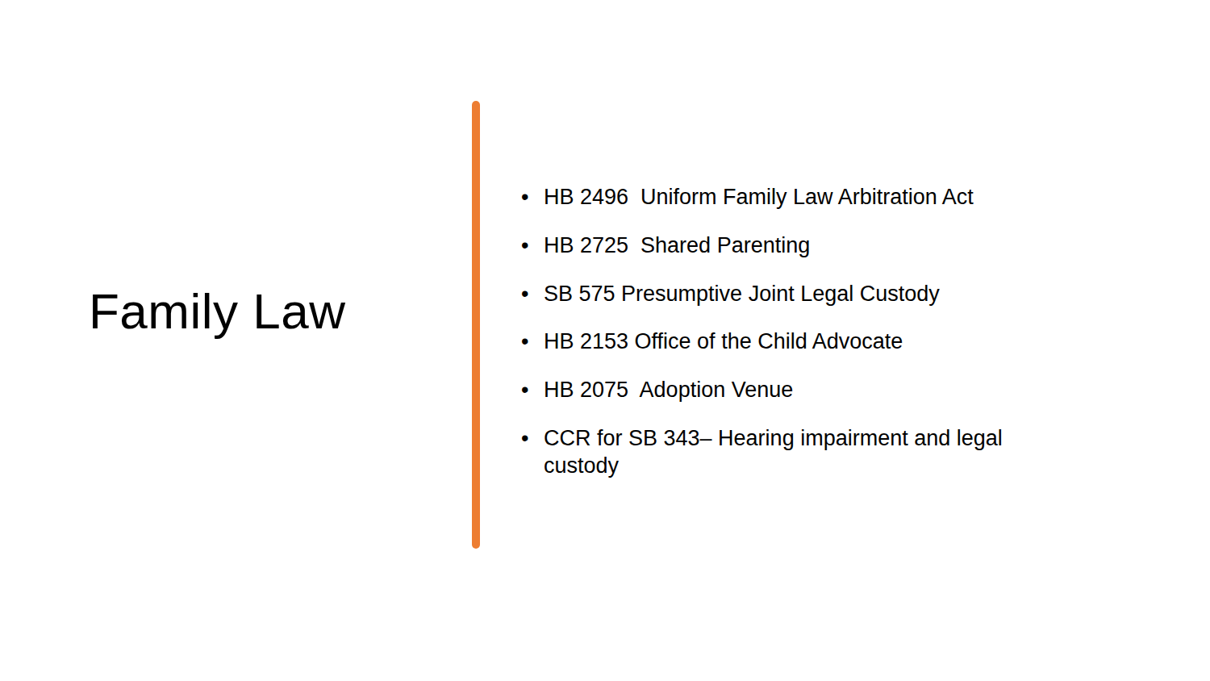Family Law
HB 2496 Uniform Family Law Arbitration Act
HB 2725 Shared Parenting
SB 575 Presumptive Joint Legal Custody
HB 2153 Office of the Child Advocate
HB 2075 Adoption Venue
CCR for SB 343– Hearing impairment and legal custody